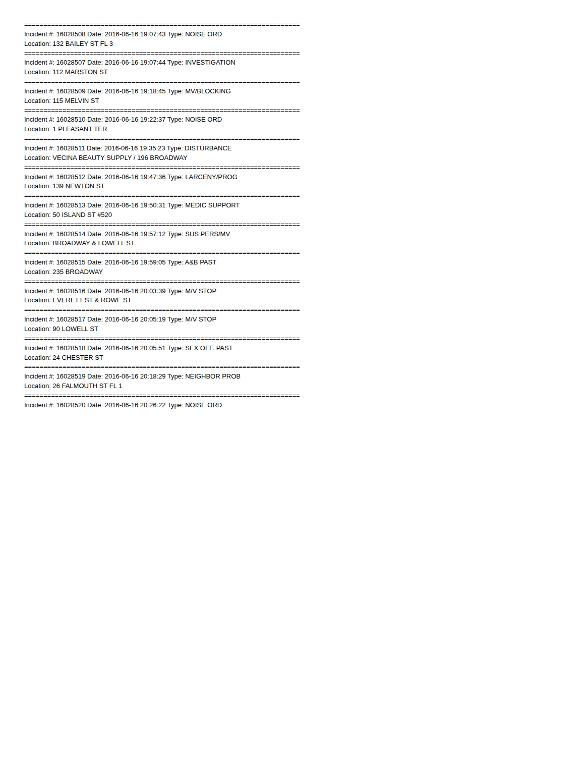========================================================================
Incident #: 16028508 Date: 2016-06-16 19:07:43 Type: NOISE ORD
Location: 132 BAILEY ST FL 3
========================================================================
Incident #: 16028507 Date: 2016-06-16 19:07:44 Type: INVESTIGATION
Location: 112 MARSTON ST
========================================================================
Incident #: 16028509 Date: 2016-06-16 19:18:45 Type: MV/BLOCKING
Location: 115 MELVIN ST
========================================================================
Incident #: 16028510 Date: 2016-06-16 19:22:37 Type: NOISE ORD
Location: 1 PLEASANT TER
========================================================================
Incident #: 16028511 Date: 2016-06-16 19:35:23 Type: DISTURBANCE
Location: VECINA BEAUTY SUPPLY / 196 BROADWAY
========================================================================
Incident #: 16028512 Date: 2016-06-16 19:47:36 Type: LARCENY/PROG
Location: 139 NEWTON ST
========================================================================
Incident #: 16028513 Date: 2016-06-16 19:50:31 Type: MEDIC SUPPORT
Location: 50 ISLAND ST #520
========================================================================
Incident #: 16028514 Date: 2016-06-16 19:57:12 Type: SUS PERS/MV
Location: BROADWAY & LOWELL ST
========================================================================
Incident #: 16028515 Date: 2016-06-16 19:59:05 Type: A&B PAST
Location: 235 BROADWAY
========================================================================
Incident #: 16028516 Date: 2016-06-16 20:03:39 Type: M/V STOP
Location: EVERETT ST & ROWE ST
========================================================================
Incident #: 16028517 Date: 2016-06-16 20:05:19 Type: M/V STOP
Location: 90 LOWELL ST
========================================================================
Incident #: 16028518 Date: 2016-06-16 20:05:51 Type: SEX OFF. PAST
Location: 24 CHESTER ST
========================================================================
Incident #: 16028519 Date: 2016-06-16 20:18:29 Type: NEIGHBOR PROB
Location: 26 FALMOUTH ST FL 1
========================================================================
Incident #: 16028520 Date: 2016-06-16 20:26:22 Type: NOISE ORD